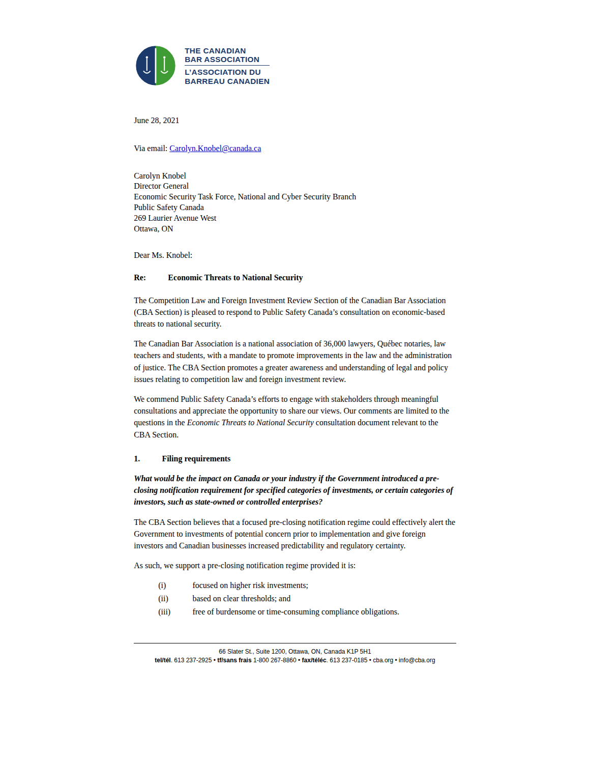The Canadian
Bar Association
L’Association du
Barreau Canadien
June 28, 2021
Via email: Carolyn.Knobel@canada.ca
Carolyn Knobel
Director General
Economic Security Task Force, National and Cyber Security Branch
Public Safety Canada
269 Laurier Avenue West
Ottawa, ON
Dear Ms. Knobel:
Re: Economic Threats to National Security
The Competition Law and Foreign Investment Review Section of the Canadian Bar Association (CBA Section) is pleased to respond to Public Safety Canada’s consultation on economic-based threats to national security.
The Canadian Bar Association is a national association of 36,000 lawyers, Québec notaries, law teachers and students, with a mandate to promote improvements in the law and the administration of justice. The CBA Section promotes a greater awareness and understanding of legal and policy issues relating to competition law and foreign investment review.
We commend Public Safety Canada’s efforts to engage with stakeholders through meaningful consultations and appreciate the opportunity to share our views. Our comments are limited to the questions in the Economic Threats to National Security consultation document relevant to the CBA Section.
1. Filing requirements
What would be the impact on Canada or your industry if the Government introduced a pre-closing notification requirement for specified categories of investments, or certain categories of investors, such as state-owned or controlled enterprises?
The CBA Section believes that a focused pre-closing notification regime could effectively alert the Government to investments of potential concern prior to implementation and give foreign investors and Canadian businesses increased predictability and regulatory certainty.
As such, we support a pre-closing notification regime provided it is:
(i) focused on higher risk investments;
(ii) based on clear thresholds; and
(iii) free of burdensome or time-consuming compliance obligations.
66 Slater St., Suite 1200, Ottawa, ON, Canada K1P 5H1
tel/tél. 613 237-2925 • tf/sans frais 1-800 267-8860 • fax/téléc. 613 237-0185 • cba.org • info@cba.org